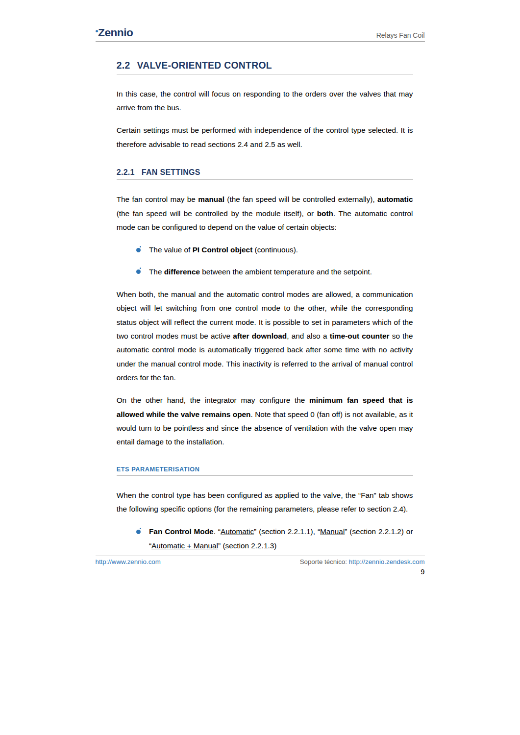•Zennio
Relays Fan Coil
2.2 VALVE-ORIENTED CONTROL
In this case, the control will focus on responding to the orders over the valves that may arrive from the bus.
Certain settings must be performed with independence of the control type selected. It is therefore advisable to read sections 2.4 and 2.5 as well.
2.2.1 FAN SETTINGS
The fan control may be manual (the fan speed will be controlled externally), automatic (the fan speed will be controlled by the module itself), or both. The automatic control mode can be configured to depend on the value of certain objects:
The value of PI Control object (continuous).
The difference between the ambient temperature and the setpoint.
When both, the manual and the automatic control modes are allowed, a communication object will let switching from one control mode to the other, while the corresponding status object will reflect the current mode. It is possible to set in parameters which of the two control modes must be active after download, and also a time-out counter so the automatic control mode is automatically triggered back after some time with no activity under the manual control mode. This inactivity is referred to the arrival of manual control orders for the fan.
On the other hand, the integrator may configure the minimum fan speed that is allowed while the valve remains open. Note that speed 0 (fan off) is not available, as it would turn to be pointless and since the absence of ventilation with the valve open may entail damage to the installation.
ETS PARAMETERISATION
When the control type has been configured as applied to the valve, the “Fan” tab shows the following specific options (for the remaining parameters, please refer to section 2.4).
Fan Control Mode. “Automatic” (section 2.2.1.1), “Manual” (section 2.2.1.2) or “Automatic + Manual” (section 2.2.1.3)
http://www.zennio.com
Soporte técnico: http://zennio.zendesk.com
9